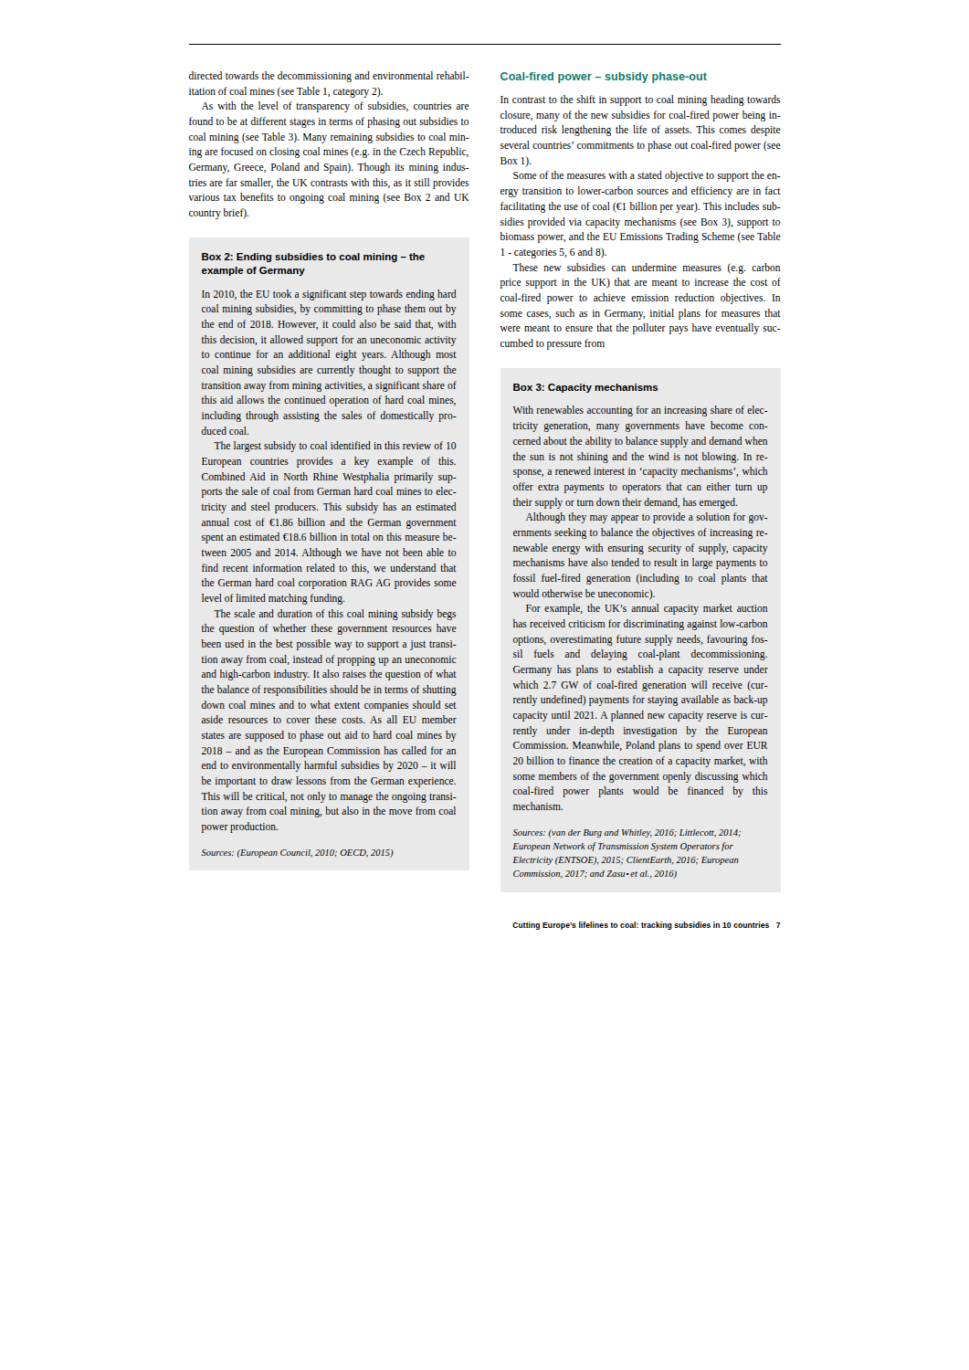directed towards the decommissioning and environmental rehabilitation of coal mines (see Table 1, category 2).
As with the level of transparency of subsidies, countries are found to be at different stages in terms of phasing out subsidies to coal mining (see Table 3). Many remaining subsidies to coal mining are focused on closing coal mines (e.g. in the Czech Republic, Germany, Greece, Poland and Spain). Though its mining industries are far smaller, the UK contrasts with this, as it still provides various tax benefits to ongoing coal mining (see Box 2 and UK country brief).
Box 2: Ending subsidies to coal mining – the example of Germany
In 2010, the EU took a significant step towards ending hard coal mining subsidies, by committing to phase them out by the end of 2018. However, it could also be said that, with this decision, it allowed support for an uneconomic activity to continue for an additional eight years. Although most coal mining subsidies are currently thought to support the transition away from mining activities, a significant share of this aid allows the continued operation of hard coal mines, including through assisting the sales of domestically produced coal.
The largest subsidy to coal identified in this review of 10 European countries provides a key example of this. Combined Aid in North Rhine Westphalia primarily supports the sale of coal from German hard coal mines to electricity and steel producers. This subsidy has an estimated annual cost of €1.86 billion and the German government spent an estimated €18.6 billion in total on this measure between 2005 and 2014. Although we have not been able to find recent information related to this, we understand that the German hard coal corporation RAG AG provides some level of limited matching funding.
The scale and duration of this coal mining subsidy begs the question of whether these government resources have been used in the best possible way to support a just transition away from coal, instead of propping up an uneconomic and high-carbon industry. It also raises the question of what the balance of responsibilities should be in terms of shutting down coal mines and to what extent companies should set aside resources to cover these costs. As all EU member states are supposed to phase out aid to hard coal mines by 2018 – and as the European Commission has called for an end to environmentally harmful subsidies by 2020 – it will be important to draw lessons from the German experience. This will be critical, not only to manage the ongoing transition away from coal mining, but also in the move from coal power production.
Sources: (European Council, 2010; OECD, 2015)
Coal-fired power – subsidy phase-out
In contrast to the shift in support to coal mining heading towards closure, many of the new subsidies for coal-fired power being introduced risk lengthening the life of assets. This comes despite several countries’ commitments to phase out coal-fired power (see Box 1).
Some of the measures with a stated objective to support the energy transition to lower-carbon sources and efficiency are in fact facilitating the use of coal (€1 billion per year). This includes subsidies provided via capacity mechanisms (see Box 3), support to biomass power, and the EU Emissions Trading Scheme (see Table 1 - categories 5, 6 and 8).
These new subsidies can undermine measures (e.g. carbon price support in the UK) that are meant to increase the cost of coal-fired power to achieve emission reduction objectives. In some cases, such as in Germany, initial plans for measures that were meant to ensure that the polluter pays have eventually succumbed to pressure from
Box 3: Capacity mechanisms
With renewables accounting for an increasing share of electricity generation, many governments have become concerned about the ability to balance supply and demand when the sun is not shining and the wind is not blowing. In response, a renewed interest in ‘capacity mechanisms’, which offer extra payments to operators that can either turn up their supply or turn down their demand, has emerged.
Although they may appear to provide a solution for governments seeking to balance the objectives of increasing renewable energy with ensuring security of supply, capacity mechanisms have also tended to result in large payments to fossil fuel-fired generation (including to coal plants that would otherwise be uneconomic).
For example, the UK’s annual capacity market auction has received criticism for discriminating against low-carbon options, overestimating future supply needs, favouring fossil fuels and delaying coal-plant decommissioning. Germany has plans to establish a capacity reserve under which 2.7 GW of coal-fired generation will receive (currently undefined) payments for staying available as back-up capacity until 2021. A planned new capacity reserve is currently under in-depth investigation by the European Commission. Meanwhile, Poland plans to spend over EUR 20 billion to finance the creation of a capacity market, with some members of the government openly discussing which coal-fired power plants would be financed by this mechanism.
Sources: (van der Burg and Whitley, 2016; Littlecott, 2014; European Network of Transmission System Operators for Electricity (ENTSOE), 2015; ClientEarth, 2016; European Commission, 2017; and Zasu⬝ et al., 2016)
Cutting Europe’s lifelines to coal: tracking subsidies in 10 countries 7